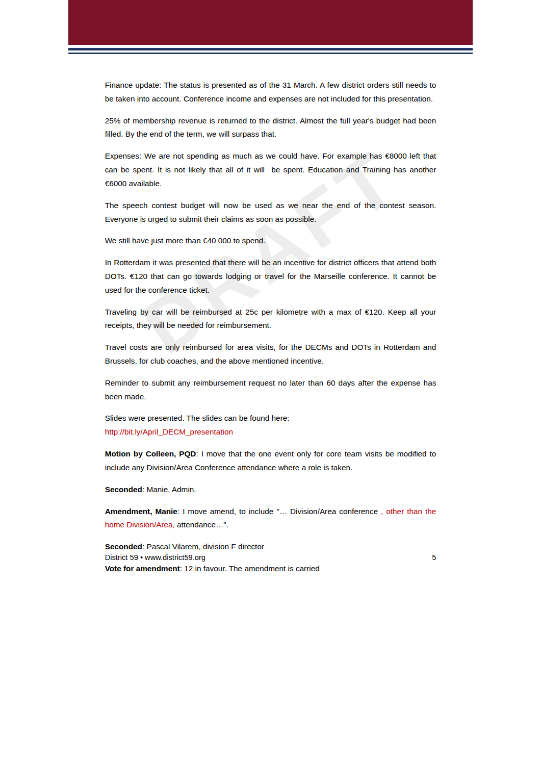DRAFT
Finance update: The status is presented as of the 31 March. A few district orders still needs to be taken into account. Conference income and expenses are not included for this presentation.
25% of membership revenue is returned to the district. Almost the full year's budget had been filled. By the end of the term, we will surpass that.
Expenses: We are not spending as much as we could have. For example has €8000 left that can be spent. It is not likely that all of it will be spent. Education and Training has another €6000 available.
The speech contest budget will now be used as we near the end of the contest season. Everyone is urged to submit their claims as soon as possible.
We still have just more than €40 000 to spend.
In Rotterdam it was presented that there will be an incentive for district officers that attend both DOTs. €120 that can go towards lodging or travel for the Marseille conference. It cannot be used for the conference ticket.
Traveling by car will be reimbursed at 25c per kilometre with a max of €120. Keep all your receipts, they will be needed for reimbursement.
Travel costs are only reimbursed for area visits, for the DECMs and DOTs in Rotterdam and Brussels, for club coaches, and the above mentioned incentive.
Reminder to submit any reimbursement request no later than 60 days after the expense has been made.
Slides were presented. The slides can be found here:
http://bit.ly/April_DECM_presentation
Motion by Colleen, PQD: I move that the one event only for core team visits be modified to include any Division/Area Conference attendance where a role is taken.
Seconded: Manie, Admin.
Amendment, Manie: I move amend, to include "… Division/Area conference , other than the home Division/Area, attendance…".
Seconded: Pascal Vilarem, division F director
Vote for amendment: 12 in favour. The amendment is carried
District 59 • www.district59.org 5